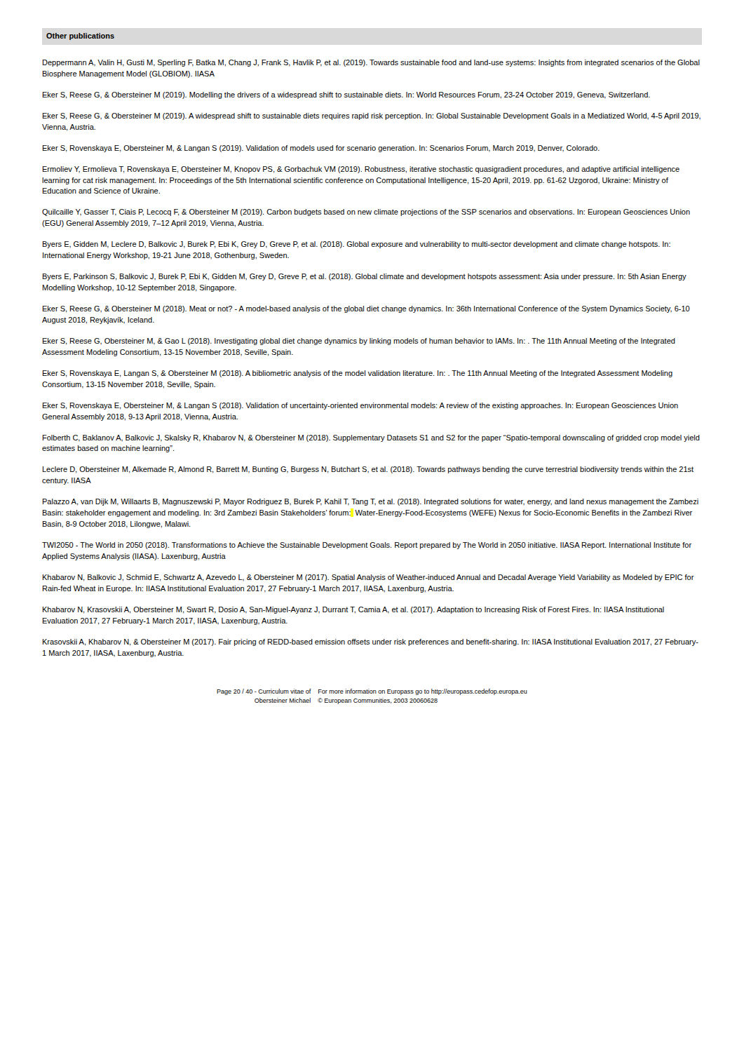Other publications
Deppermann A, Valin H, Gusti M, Sperling F, Batka M, Chang J, Frank S, Havlik P, et al. (2019). Towards sustainable food and land-use systems: Insights from integrated scenarios of the Global Biosphere Management Model (GLOBIOM). IIASA
Eker S, Reese G, & Obersteiner M (2019). Modelling the drivers of a widespread shift to sustainable diets. In: World Resources Forum, 23-24 October 2019, Geneva, Switzerland.
Eker S, Reese G, & Obersteiner M (2019). A widespread shift to sustainable diets requires rapid risk perception. In: Global Sustainable Development Goals in a Mediatized World, 4-5 April 2019, Vienna, Austria.
Eker S, Rovenskaya E, Obersteiner M, & Langan S (2019). Validation of models used for scenario generation. In: Scenarios Forum, March 2019, Denver, Colorado.
Ermoliev Y, Ermolieva T, Rovenskaya E, Obersteiner M, Knopov PS, & Gorbachuk VM (2019). Robustness, iterative stochastic quasigradient procedures, and adaptive artificial intelligence learning for cat risk management. In: Proceedings of the 5th International scientific conference on Computational Intelligence, 15-20 April, 2019. pp. 61-62 Uzgorod, Ukraine: Ministry of Education and Science of Ukraine.
Quilcaille Y, Gasser T, Ciais P, Lecocq F, & Obersteiner M (2019). Carbon budgets based on new climate projections of the SSP scenarios and observations. In: European Geosciences Union (EGU) General Assembly 2019, 7–12 April 2019, Vienna, Austria.
Byers E, Gidden M, Leclere D, Balkovic J, Burek P, Ebi K, Grey D, Greve P, et al. (2018). Global exposure and vulnerability to multi-sector development and climate change hotspots. In: International Energy Workshop, 19-21 June 2018, Gothenburg, Sweden.
Byers E, Parkinson S, Balkovic J, Burek P, Ebi K, Gidden M, Grey D, Greve P, et al. (2018). Global climate and development hotspots assessment: Asia under pressure. In: 5th Asian Energy Modelling Workshop, 10-12 September 2018, Singapore.
Eker S, Reese G, & Obersteiner M (2018). Meat or not? - A model-based analysis of the global diet change dynamics. In: 36th International Conference of the System Dynamics Society, 6-10 August 2018, Reykjavík, Iceland.
Eker S, Reese G, Obersteiner M, & Gao L (2018). Investigating global diet change dynamics by linking models of human behavior to IAMs. In: . The 11th Annual Meeting of the Integrated Assessment Modeling Consortium, 13-15 November 2018, Seville, Spain.
Eker S, Rovenskaya E, Langan S, & Obersteiner M (2018). A bibliometric analysis of the model validation literature. In: . The 11th Annual Meeting of the Integrated Assessment Modeling Consortium, 13-15 November 2018, Seville, Spain.
Eker S, Rovenskaya E, Obersteiner M, & Langan S (2018). Validation of uncertainty-oriented environmental models: A review of the existing approaches. In: European Geosciences Union General Assembly 2018, 9-13 April 2018, Vienna, Austria.
Folberth C, Baklanov A, Balkovic J, Skalsky R, Khabarov N, & Obersteiner M (2018). Supplementary Datasets S1 and S2 for the paper “Spatio-temporal downscaling of gridded crop model yield estimates based on machine learning”.
Leclere D, Obersteiner M, Alkemade R, Almond R, Barrett M, Bunting G, Burgess N, Butchart S, et al. (2018). Towards pathways bending the curve terrestrial biodiversity trends within the 21st century. IIASA
Palazzo A, van Dijk M, Willaarts B, Magnuszewski P, Mayor Rodriguez B, Burek P, Kahil T, Tang T, et al. (2018). Integrated solutions for water, energy, and land nexus management the Zambezi Basin: stakeholder engagement and modeling. In: 3rd Zambezi Basin Stakeholders’ forum: Water-Energy-Food-Ecosystems (WEFE) Nexus for Socio-Economic Benefits in the Zambezi River Basin, 8-9 October 2018, Lilongwe, Malawi.
TWI2050 - The World in 2050 (2018). Transformations to Achieve the Sustainable Development Goals. Report prepared by The World in 2050 initiative. IIASA Report. International Institute for Applied Systems Analysis (IIASA). Laxenburg, Austria
Khabarov N, Balkovic J, Schmid E, Schwartz A, Azevedo L, & Obersteiner M (2017). Spatial Analysis of Weather-induced Annual and Decadal Average Yield Variability as Modeled by EPIC for Rain-fed Wheat in Europe. In: IIASA Institutional Evaluation 2017, 27 February-1 March 2017, IIASA, Laxenburg, Austria.
Khabarov N, Krasovskii A, Obersteiner M, Swart R, Dosio A, San-Miguel-Ayanz J, Durrant T, Camia A, et al. (2017). Adaptation to Increasing Risk of Forest Fires. In: IIASA Institutional Evaluation 2017, 27 February-1 March 2017, IIASA, Laxenburg, Austria.
Krasovskii A, Khabarov N, & Obersteiner M (2017). Fair pricing of REDD-based emission offsets under risk preferences and benefit-sharing. In: IIASA Institutional Evaluation 2017, 27 February-1 March 2017, IIASA, Laxenburg, Austria.
Page 20 / 40 - Curriculum vitae of
Obersteiner Michael
For more information on Europass go to http://europass.cedefop.europa.eu
© European Communities, 2003 20060628